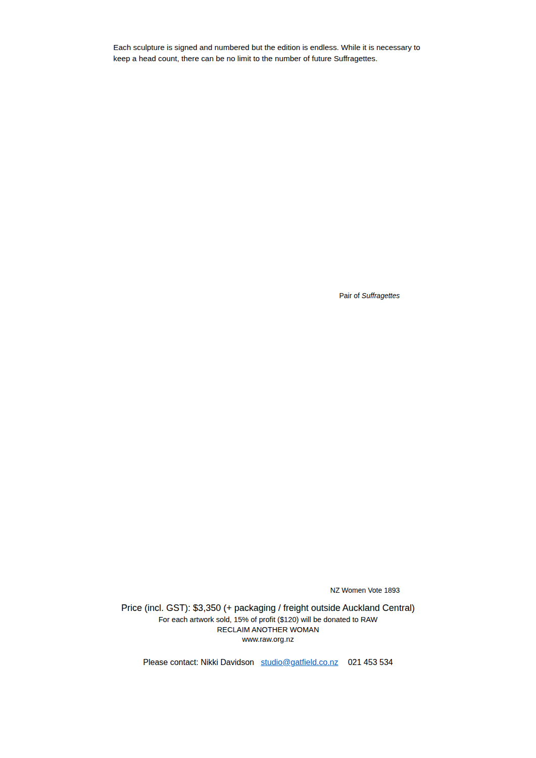Each sculpture is signed and numbered but the edition is endless. While it is necessary to keep a head count, there can be no limit to the number of future Suffragettes.
Pair of Suffragettes
NZ Women Vote 1893
Price (incl. GST): $3,350 (+ packaging / freight outside Auckland Central)
For each artwork sold, 15% of profit ($120) will be donated to RAW
RECLAIM ANOTHER WOMAN
www.raw.org.nz
Please contact: Nikki Davidson studio@gatfield.co.nz 021 453 534